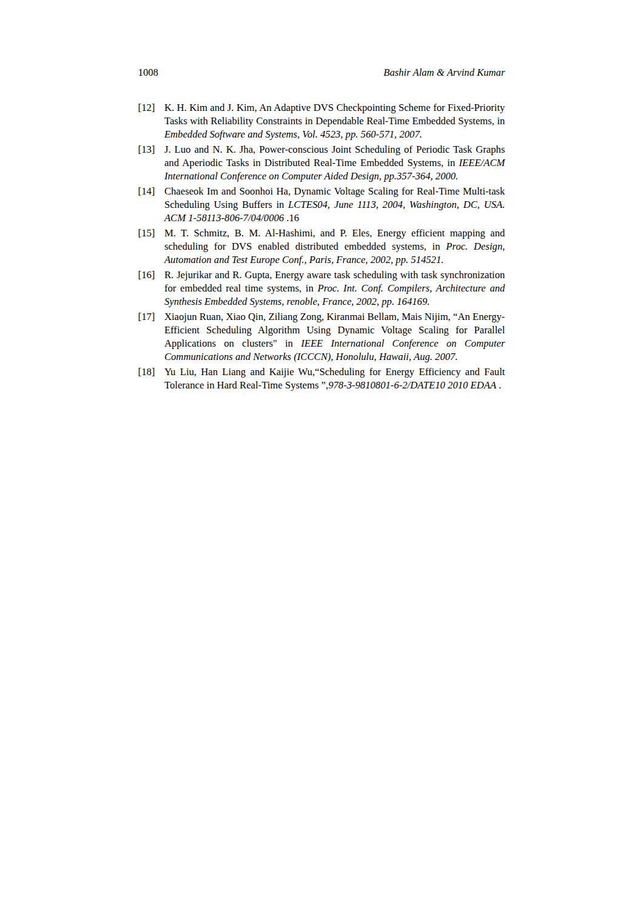1008 Bashir Alam & Arvind Kumar
[12] K. H. Kim and J. Kim, An Adaptive DVS Checkpointing Scheme for Fixed-Priority Tasks with Reliability Constraints in Dependable Real-Time Embedded Systems, in Embedded Software and Systems, Vol. 4523, pp. 560-571, 2007.
[13] J. Luo and N. K. Jha, Power-conscious Joint Scheduling of Periodic Task Graphs and Aperiodic Tasks in Distributed Real-Time Embedded Systems, in IEEE/ACM International Conference on Computer Aided Design, pp.357-364, 2000.
[14] Chaeseok Im and Soonhoi Ha, Dynamic Voltage Scaling for Real-Time Multi-task Scheduling Using Buffers in LCTES04, June 1113, 2004, Washington, DC, USA. ACM 1-58113-806-7/04/0006 .16
[15] M. T. Schmitz, B. M. Al-Hashimi, and P. Eles, Energy efficient mapping and scheduling for DVS enabled distributed embedded systems, in Proc. Design, Automation and Test Europe Conf., Paris, France, 2002, pp. 514521.
[16] R. Jejurikar and R. Gupta, Energy aware task scheduling with task synchronization for embedded real time systems, in Proc. Int. Conf. Compilers, Architecture and Synthesis Embedded Systems, renoble, France, 2002, pp. 164169.
[17] Xiaojun Ruan, Xiao Qin, Ziliang Zong, Kiranmai Bellam, Mais Nijim, “An Energy- Efficient Scheduling Algorithm Using Dynamic Voltage Scaling for Parallel Applications on clusters" in IEEE International Conference on Computer Communications and Networks (ICCCN), Honolulu, Hawaii, Aug. 2007.
[18] Yu Liu, Han Liang and Kaijie Wu,“Scheduling for Energy Efficiency and Fault Tolerance in Hard Real-Time Systems ”,978-3-9810801-6-2/DATE10 2010 EDAA .